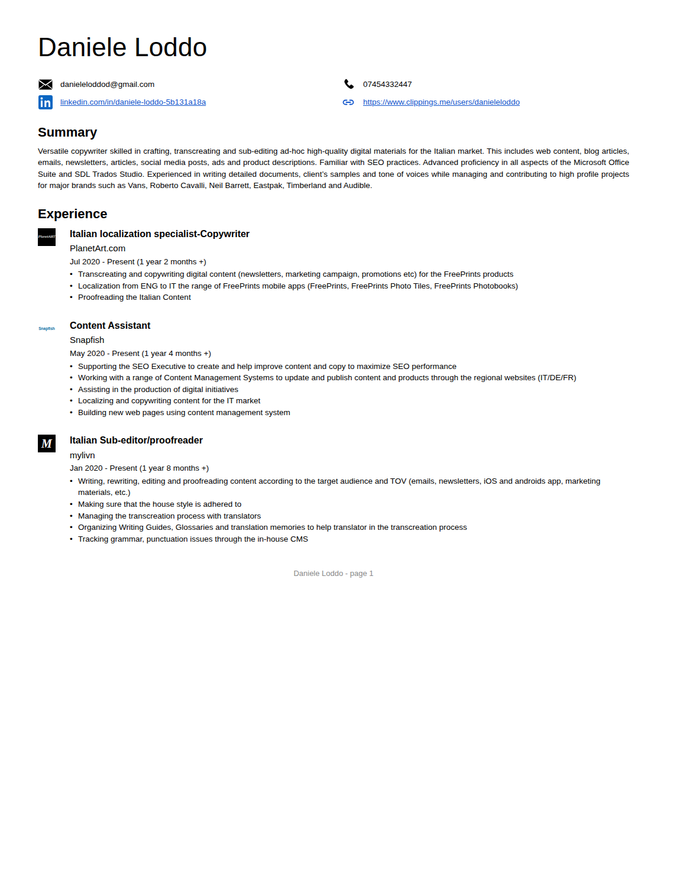Daniele Loddo
danieleloddod@gmail.com
07454332447
linkedin.com/in/daniele-loddo-5b131a18a
https://www.clippings.me/users/danieleloddo
Summary
Versatile copywriter skilled in crafting, transcreating and sub-editing ad-hoc high-quality digital materials for the Italian market. This includes web content, blog articles, emails, newsletters, articles, social media posts, ads and product descriptions. Familiar with SEO practices. Advanced proficiency in all aspects of the Microsoft Office Suite and SDL Trados Studio. Experienced in writing detailed documents, client’s samples and tone of voices while managing and contributing to high profile projects for major brands such as Vans, Roberto Cavalli, Neil Barrett, Eastpak, Timberland and Audible.
Experience
PlanetART
Italian localization specialist-Copywriter
PlanetArt.com
Jul 2020 - Present (1 year 2 months +)
Transcreating and copywriting digital content (newsletters, marketing campaign, promotions etc) for the FreePrints products
Localization from ENG to IT the range of FreePrints mobile apps (FreePrints, FreePrints Photo Tiles, FreePrints Photobooks)
Proofreading the Italian Content
Snapfish
Content Assistant
Snapfish
May 2020 - Present (1 year 4 months +)
Supporting the SEO Executive to create and help improve content and copy to maximize SEO performance
Working with a range of Content Management Systems to update and publish content and products through the regional websites (IT/DE/FR)
Assisting in the production of digital initiatives
Localizing and copywriting content for the IT market
Building new web pages using content management system
M
Italian Sub-editor/proofreader
mylivn
Jan 2020 - Present (1 year 8 months +)
Writing, rewriting, editing and proofreading content according to the target audience and TOV (emails, newsletters, iOS and androids app, marketing materials, etc.)
Making sure that the house style is adhered to
Managing the transcreation process with translators
Organizing Writing Guides, Glossaries and translation memories to help translator in the transcreation process
Tracking grammar, punctuation issues through the in-house CMS
Daniele Loddo - page 1